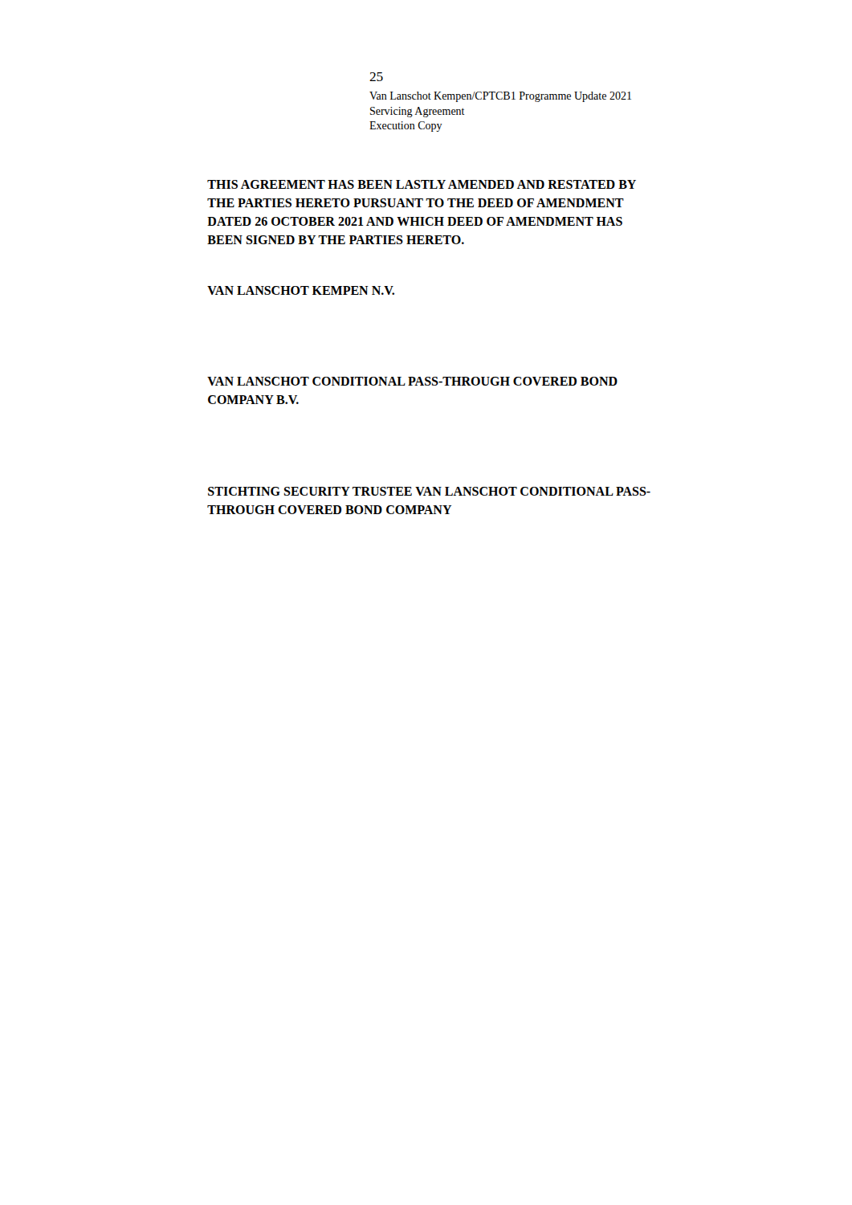25
Van Lanschot Kempen/CPTCB1 Programme Update 2021
Servicing Agreement
Execution Copy
THIS AGREEMENT HAS BEEN LASTLY AMENDED AND RESTATED BY THE PARTIES HERETO PURSUANT TO THE DEED OF AMENDMENT DATED 26 OCTOBER 2021 AND WHICH DEED OF AMENDMENT HAS BEEN SIGNED BY THE PARTIES HERETO.
VAN LANSCHOT KEMPEN N.V.
VAN LANSCHOT CONDITIONAL PASS-THROUGH COVERED BOND COMPANY B.V.
STICHTING SECURITY TRUSTEE VAN LANSCHOT CONDITIONAL PASS-THROUGH COVERED BOND COMPANY